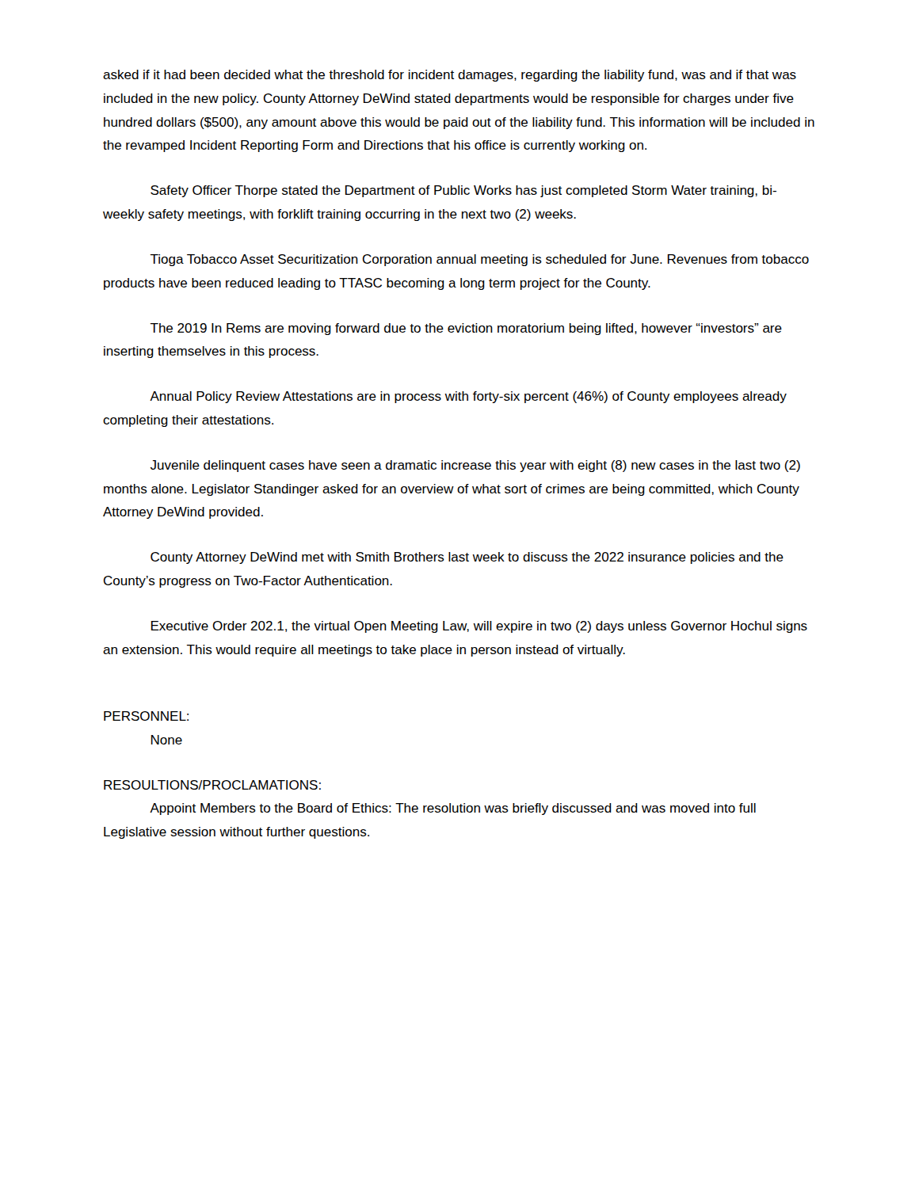asked if it had been decided what the threshold for incident damages, regarding the liability fund, was and if that was included in the new policy. County Attorney DeWind stated departments would be responsible for charges under five hundred dollars ($500), any amount above this would be paid out of the liability fund. This information will be included in the revamped Incident Reporting Form and Directions that his office is currently working on.
Safety Officer Thorpe stated the Department of Public Works has just completed Storm Water training, bi-weekly safety meetings, with forklift training occurring in the next two (2) weeks.
Tioga Tobacco Asset Securitization Corporation annual meeting is scheduled for June. Revenues from tobacco products have been reduced leading to TTASC becoming a long term project for the County.
The 2019 In Rems are moving forward due to the eviction moratorium being lifted, however “investors” are inserting themselves in this process.
Annual Policy Review Attestations are in process with forty-six percent (46%) of County employees already completing their attestations.
Juvenile delinquent cases have seen a dramatic increase this year with eight (8) new cases in the last two (2) months alone. Legislator Standinger asked for an overview of what sort of crimes are being committed, which County Attorney DeWind provided.
County Attorney DeWind met with Smith Brothers last week to discuss the 2022 insurance policies and the County’s progress on Two-Factor Authentication.
Executive Order 202.1, the virtual Open Meeting Law, will expire in two (2) days unless Governor Hochul signs an extension. This would require all meetings to take place in person instead of virtually.
PERSONNEL:
None
RESOULTIONS/PROCLAMATIONS:
Appoint Members to the Board of Ethics: The resolution was briefly discussed and was moved into full Legislative session without further questions.